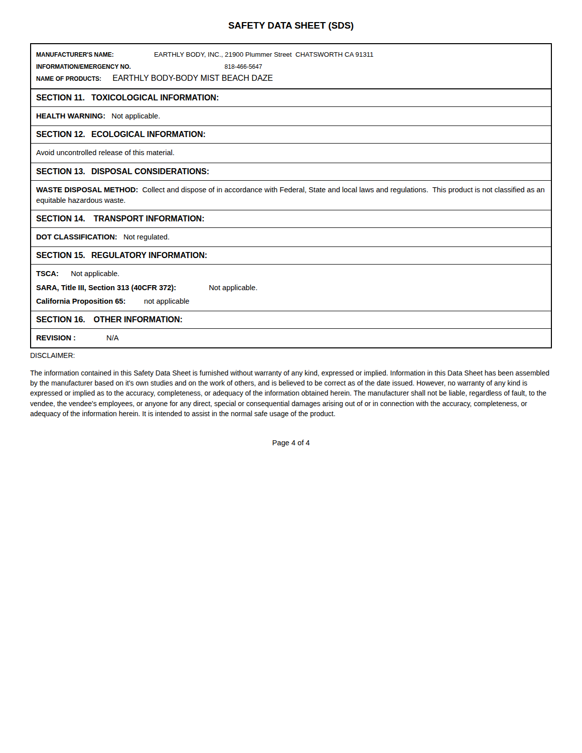SAFETY DATA SHEET (SDS)
| MANUFACTURER'S NAME : EARTHLY BODY, INC., 21900 Plummer Street CHATSWORTH CA 91311 INFORMATION/EMERGENCY NO. 818-466-5647 NAME OF PRODUCTS: EARTHLY BODY-BODY MIST BEACH DAZE |
| SECTION 11. TOXICOLOGICAL INFORMATION: |
| HEALTH WARNING: Not applicable. |
| SECTION 12. ECOLOGICAL INFORMATION: |
| Avoid uncontrolled release of this material. |
| SECTION 13. DISPOSAL CONSIDERATIONS: |
| WASTE DISPOSAL METHOD: Collect and dispose of in accordance with Federal, State and local laws and regulations. This product is not classified as an equitable hazardous waste. |
| SECTION 14. TRANSPORT INFORMATION: |
| DOT CLASSIFICATION: Not regulated. |
| SECTION 15. REGULATORY INFORMATION: |
| TSCA: Not applicable. SARA, Title III, Section 313 (40CFR 372): Not applicable. California Proposition 65: not applicable |
| SECTION 16. OTHER INFORMATION: |
| REVISION : N/A |
DISCLAIMER:
The information contained in this Safety Data Sheet is furnished without warranty of any kind, expressed or implied. Information in this Data Sheet has been assembled by the manufacturer based on it's own studies and on the work of others, and is believed to be correct as of the date issued. However, no warranty of any kind is expressed or implied as to the accuracy, completeness, or adequacy of the information obtained herein. The manufacturer shall not be liable, regardless of fault, to the vendee, the vendee's employees, or anyone for any direct, special or consequential damages arising out of or in connection with the accuracy, completeness, or adequacy of the information herein. It is intended to assist in the normal safe usage of the product.
Page 4 of 4